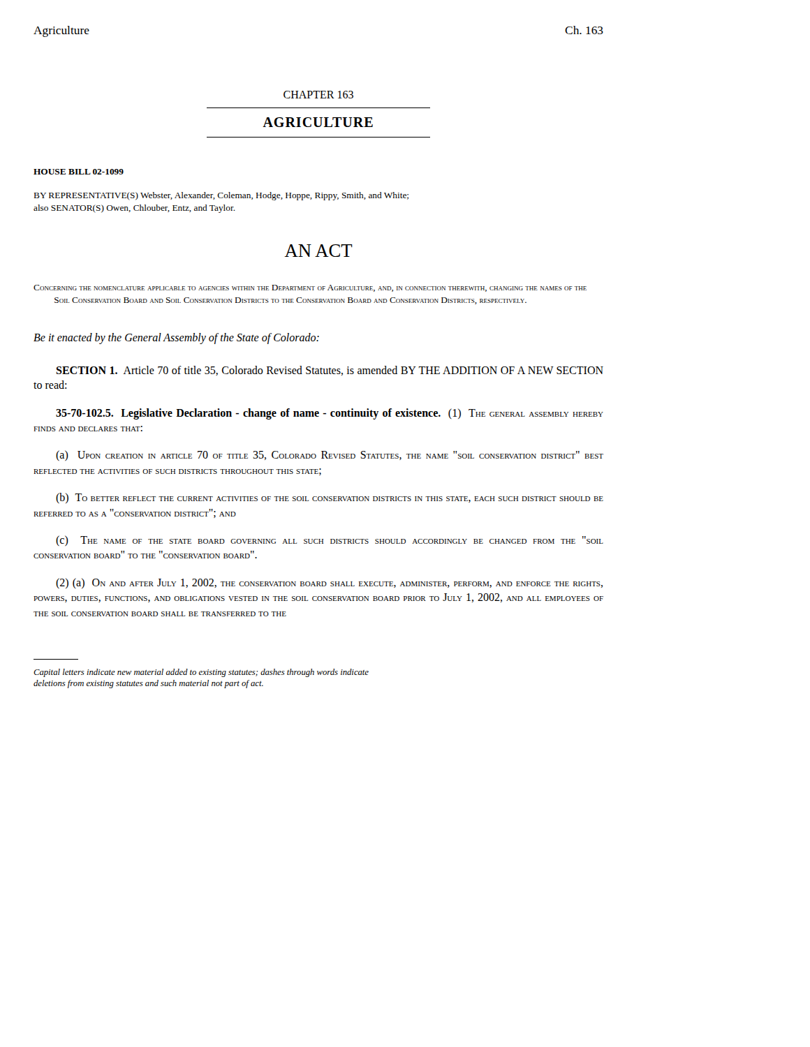Agriculture Ch. 163
CHAPTER 163
AGRICULTURE
HOUSE BILL 02-1099
BY REPRESENTATIVE(S) Webster, Alexander, Coleman, Hodge, Hoppe, Rippy, Smith, and White;
also SENATOR(S) Owen, Chlouber, Entz, and Taylor.
AN ACT
Concerning the nomenclature applicable to agencies within the Department of Agriculture, and, in connection therewith, changing the names of the Soil Conservation Board and Soil Conservation Districts to the Conservation Board and Conservation Districts, respectively.
Be it enacted by the General Assembly of the State of Colorado:
SECTION 1. Article 70 of title 35, Colorado Revised Statutes, is amended BY THE ADDITION OF A NEW SECTION to read:
35-70-102.5. Legislative Declaration - change of name - continuity of existence. (1) The general assembly hereby finds and declares that:
(a) Upon creation in article 70 of title 35, Colorado Revised Statutes, the name "soil conservation district" best reflected the activities of such districts throughout this state;
(b) To better reflect the current activities of the soil conservation districts in this state, each such district should be referred to as a "conservation district"; and
(c) The name of the state board governing all such districts should accordingly be changed from the "soil conservation board" to the "conservation board".
(2) (a) On and after July 1, 2002, the conservation board shall execute, administer, perform, and enforce the rights, powers, duties, functions, and obligations vested in the soil conservation board prior to July 1, 2002, and all employees of the soil conservation board shall be transferred to the
Capital letters indicate new material added to existing statutes; dashes through words indicate deletions from existing statutes and such material not part of act.